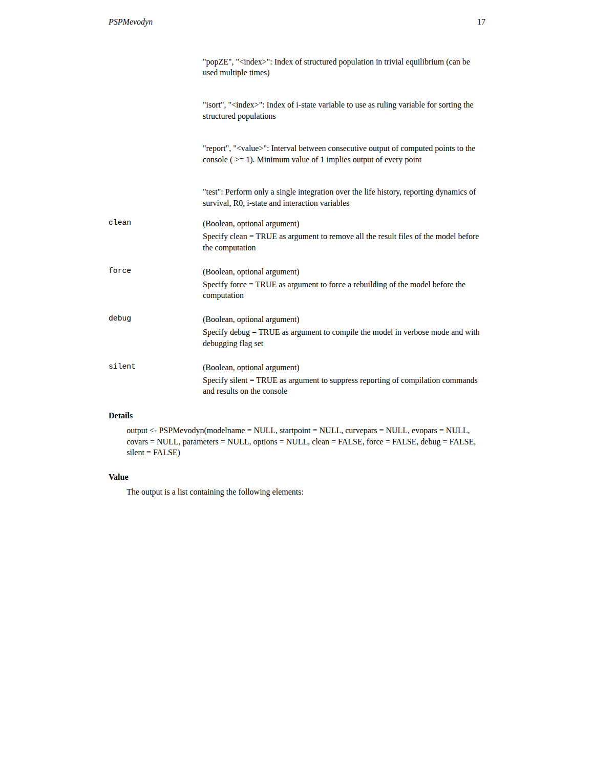PSPMevodyn 17
"popZE", "<index>": Index of structured population in trivial equilibrium (can be used multiple times)
"isort", "<index>": Index of i-state variable to use as ruling variable for sorting the structured populations
"report", "<value>": Interval between consecutive output of computed points to the console ( >= 1). Minimum value of 1 implies output of every point
"test": Perform only a single integration over the life history, reporting dynamics of survival, R0, i-state and interaction variables
clean
(Boolean, optional argument)
Specify clean = TRUE as argument to remove all the result files of the model before the computation
force
(Boolean, optional argument)
Specify force = TRUE as argument to force a rebuilding of the model before the computation
debug
(Boolean, optional argument)
Specify debug = TRUE as argument to compile the model in verbose mode and with debugging flag set
silent
(Boolean, optional argument)
Specify silent = TRUE as argument to suppress reporting of compilation commands and results on the console
Details
output <- PSPMevodyn(modelname = NULL, startpoint = NULL, curvepars = NULL, evopars = NULL, covars = NULL, parameters = NULL, options = NULL, clean = FALSE, force = FALSE, debug = FALSE, silent = FALSE)
Value
The output is a list containing the following elements: